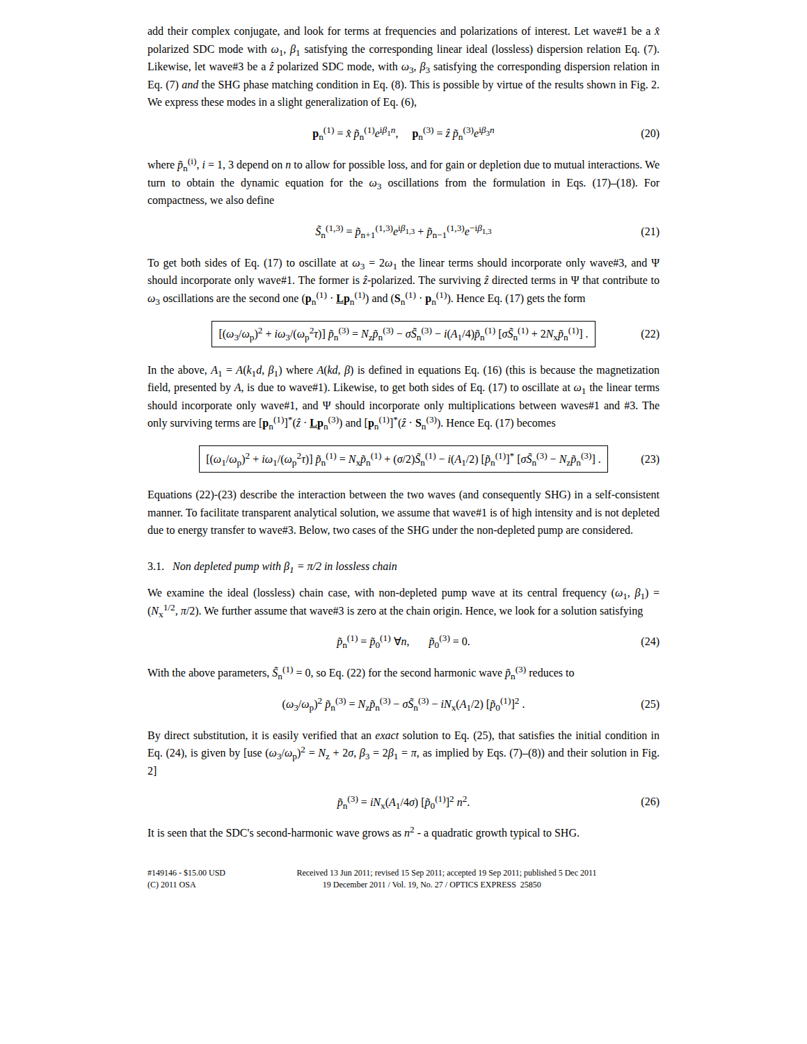add their complex conjugate, and look for terms at frequencies and polarizations of interest. Let wave#1 be a x̂ polarized SDC mode with ω1, β1 satisfying the corresponding linear ideal (lossless) dispersion relation Eq. (7). Likewise, let wave#3 be a ẑ polarized SDC mode, with ω3, β3 satisfying the corresponding dispersion relation in Eq. (7) and the SHG phase matching condition in Eq. (8). This is possible by virtue of the results shown in Fig. 2. We express these modes in a slight generalization of Eq. (6),
pn(1) = x̂ p̃n(1)eiβ1n, pn(3) = ẑ p̃n(3)eiβ3n (20)
where p̃n(i), i = 1, 3 depend on n to allow for possible loss, and for gain or depletion due to mutual interactions. We turn to obtain the dynamic equation for the ω3 oscillations from the formulation in Eqs. (17)–(18). For compactness, we also define
S̃n(1,3) = p̃n+1(1,3)eiβ1,3 + p̃n−1(1,3)e−iβ1,3 (21)
To get both sides of Eq. (17) to oscillate at ω3 = 2ω1 the linear terms should incorporate only wave#3, and Ψ should incorporate only wave#1. The former is ẑ-polarized. The surviving ẑ directed terms in Ψ that contribute to ω3 oscillations are the second one (pn(1) · Lpn(1)) and (Sn(1) · pn(1)). Hence Eq. (17) gets the form
[(ω3/ωp)2 + iω3/(ωp2τ)] p̃n(3) = Nzp̃n(3) − σS̃n(3) − i(A1/4)p̃n(1) [σS̃n(1) + 2Nxp̃n(1)] . (22)
In the above, A1 = A(k1d, β1) where A(kd, β) is defined in equations Eq. (16) (this is because the magnetization field, presented by A, is due to wave#1). Likewise, to get both sides of Eq. (17) to oscillate at ω1 the linear terms should incorporate only wave#1, and Ψ should incorporate only multiplications between waves#1 and #3. The only surviving terms are [pn(1)]*(ẑ · Lpn(3)) and [pn(1)]*(ẑ · Sn(3)). Hence Eq. (17) becomes
[(ω1/ωp)2 + iω1/(ωp2τ)] p̃n(1) = Nxp̃n(1) + (σ/2)S̃n(1) − i(A1/2) [p̃n(1)]* [σS̃n(3) − Nzp̃n(3)] . (23)
Equations (22)-(23) describe the interaction between the two waves (and consequently SHG) in a self-consistent manner. To facilitate transparent analytical solution, we assume that wave#1 is of high intensity and is not depleted due to energy transfer to wave#3. Below, two cases of the SHG under the non-depleted pump are considered.
3.1. Non depleted pump with β1 = π/2 in lossless chain
We examine the ideal (lossless) chain case, with non-depleted pump wave at its central frequency (ω1, β1) = (Nx1/2, π/2). We further assume that wave#3 is zero at the chain origin. Hence, we look for a solution satisfying
p̃n(1) = p̃0(1) ∀n, p̃0(3) = 0. (24)
With the above parameters, S̃n(1) = 0, so Eq. (22) for the second harmonic wave p̃n(3) reduces to
(ω3/ωp)2 p̃n(3) = Nzp̃n(3) − σS̃n(3) − iNx(A1/2) [p̃0(1)]2 . (25)
By direct substitution, it is easily verified that an exact solution to Eq. (25), that satisfies the initial condition in Eq. (24), is given by [use (ω3/ωp)2 = Nz + 2σ, β3 = 2β1 = π, as implied by Eqs. (7)–(8)) and their solution in Fig. 2]
p̃n(3) = iNx(A1/4σ) [p̃0(1)]2 n2. (26)
It is seen that the SDC's second-harmonic wave grows as n2 - a quadratic growth typical to SHG.
#149146 - $15.00 USD Received 13 Jun 2011; revised 15 Sep 2011; accepted 19 Sep 2011; published 5 Dec 2011
(C) 2011 OSA 19 December 2011 / Vol. 19, No. 27 / OPTICS EXPRESS 25850